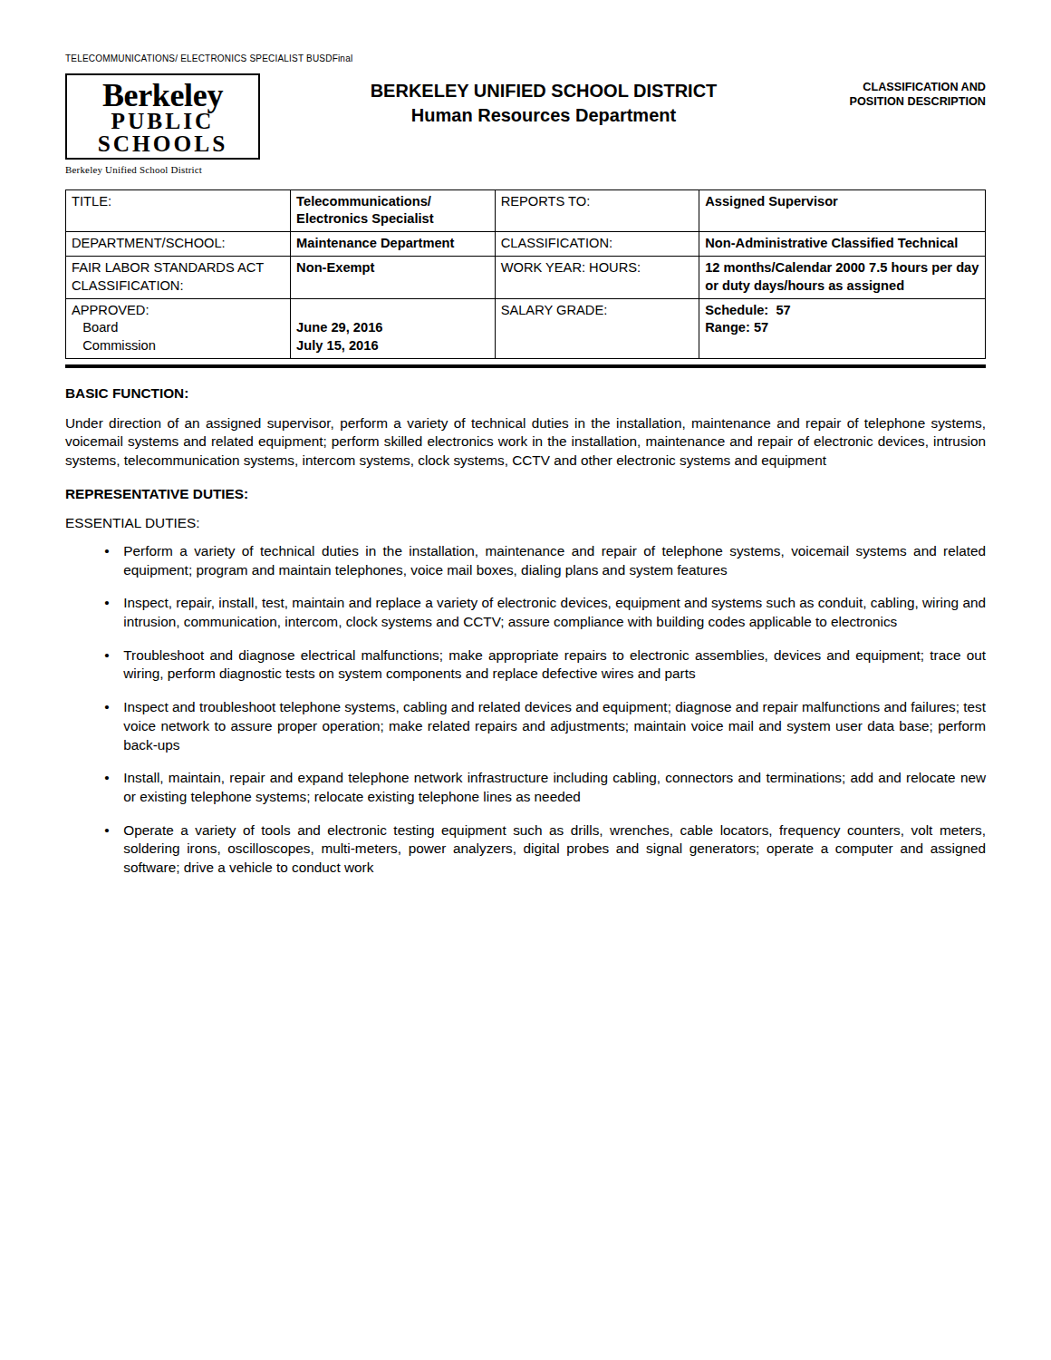TELECOMMUNICATIONS/ ELECTRONICS SPECIALIST BUSDFinal
Berkeley
PUBLIC SCHOOLS
Berkeley Unified School District
BERKELEY UNIFIED SCHOOL DISTRICT
Human Resources Department
CLASSIFICATION AND
POSITION DESCRIPTION
| TITLE: | Telecommunications/ Electronics Specialist | REPORTS TO: | Assigned Supervisor |
| DEPARTMENT/SCHOOL: | Maintenance Department | CLASSIFICATION: | Non-Administrative Classified Technical |
| FAIR LABOR STANDARDS ACT CLASSIFICATION: | Non-Exempt | WORK YEAR: HOURS: | 12 months/Calendar 2000 7.5 hours per day or duty days/hours as assigned |
| APPROVED: Board Commission | June 29, 2016 July 15, 2016 | SALARY GRADE: | Schedule: 57 Range: 57 |
BASIC FUNCTION:
Under direction of an assigned supervisor, perform a variety of technical duties in the installation, maintenance and repair of telephone systems, voicemail systems and related equipment; perform skilled electronics work in the installation, maintenance and repair of electronic devices, intrusion systems, telecommunication systems, intercom systems, clock systems, CCTV and other electronic systems and equipment
REPRESENTATIVE DUTIES:
ESSENTIAL DUTIES:
Perform a variety of technical duties in the installation, maintenance and repair of telephone systems, voicemail systems and related equipment; program and maintain telephones, voice mail boxes, dialing plans and system features
Inspect, repair, install, test, maintain and replace a variety of electronic devices, equipment and systems such as conduit, cabling, wiring and intrusion, communication, intercom, clock systems and CCTV; assure compliance with building codes applicable to electronics
Troubleshoot and diagnose electrical malfunctions; make appropriate repairs to electronic assemblies, devices and equipment; trace out wiring, perform diagnostic tests on system components and replace defective wires and parts
Inspect and troubleshoot telephone systems, cabling and related devices and equipment; diagnose and repair malfunctions and failures; test voice network to assure proper operation; make related repairs and adjustments; maintain voice mail and system user data base; perform back-ups
Install, maintain, repair and expand telephone network infrastructure including cabling, connectors and terminations; add and relocate new or existing telephone systems; relocate existing telephone lines as needed
Operate a variety of tools and electronic testing equipment such as drills, wrenches, cable locators, frequency counters, volt meters, soldering irons, oscilloscopes, multi-meters, power analyzers, digital probes and signal generators; operate a computer and assigned software; drive a vehicle to conduct work